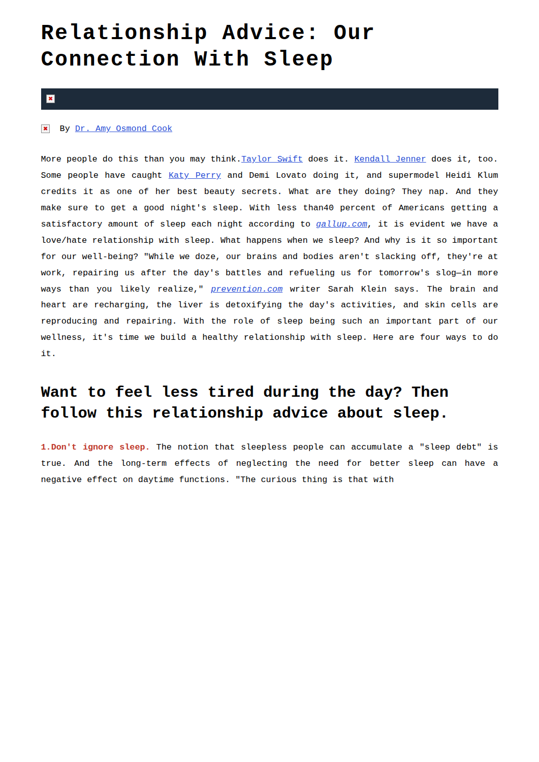Relationship Advice: Our Connection With Sleep
✖
✖ By Dr. Amy Osmond Cook
More people do this than you may think.Taylor Swift does it. Kendall Jenner does it, too. Some people have caught Katy Perry and Demi Lovato doing it, and supermodel Heidi Klum credits it as one of her best beauty secrets. What are they doing? They nap. And they make sure to get a good night's sleep. With less than40 percent of Americans getting a satisfactory amount of sleep each night according to gallup.com, it is evident we have a love/hate relationship with sleep. What happens when we sleep? And why is it so important for our well-being? "While we doze, our brains and bodies aren't slacking off, they're at work, repairing us after the day's battles and refueling us for tomorrow's slog—in more ways than you likely realize," prevention.com writer Sarah Klein says. The brain and heart are recharging, the liver is detoxifying the day's activities, and skin cells are reproducing and repairing. With the role of sleep being such an important part of our wellness, it's time we build a healthy relationship with sleep. Here are four ways to do it.
Want to feel less tired during the day? Then follow this relationship advice about sleep.
1.Don't ignore sleep. The notion that sleepless people can accumulate a "sleep debt" is true. And the long-term effects of neglecting the need for better sleep can have a negative effect on daytime functions. "The curious thing is that with